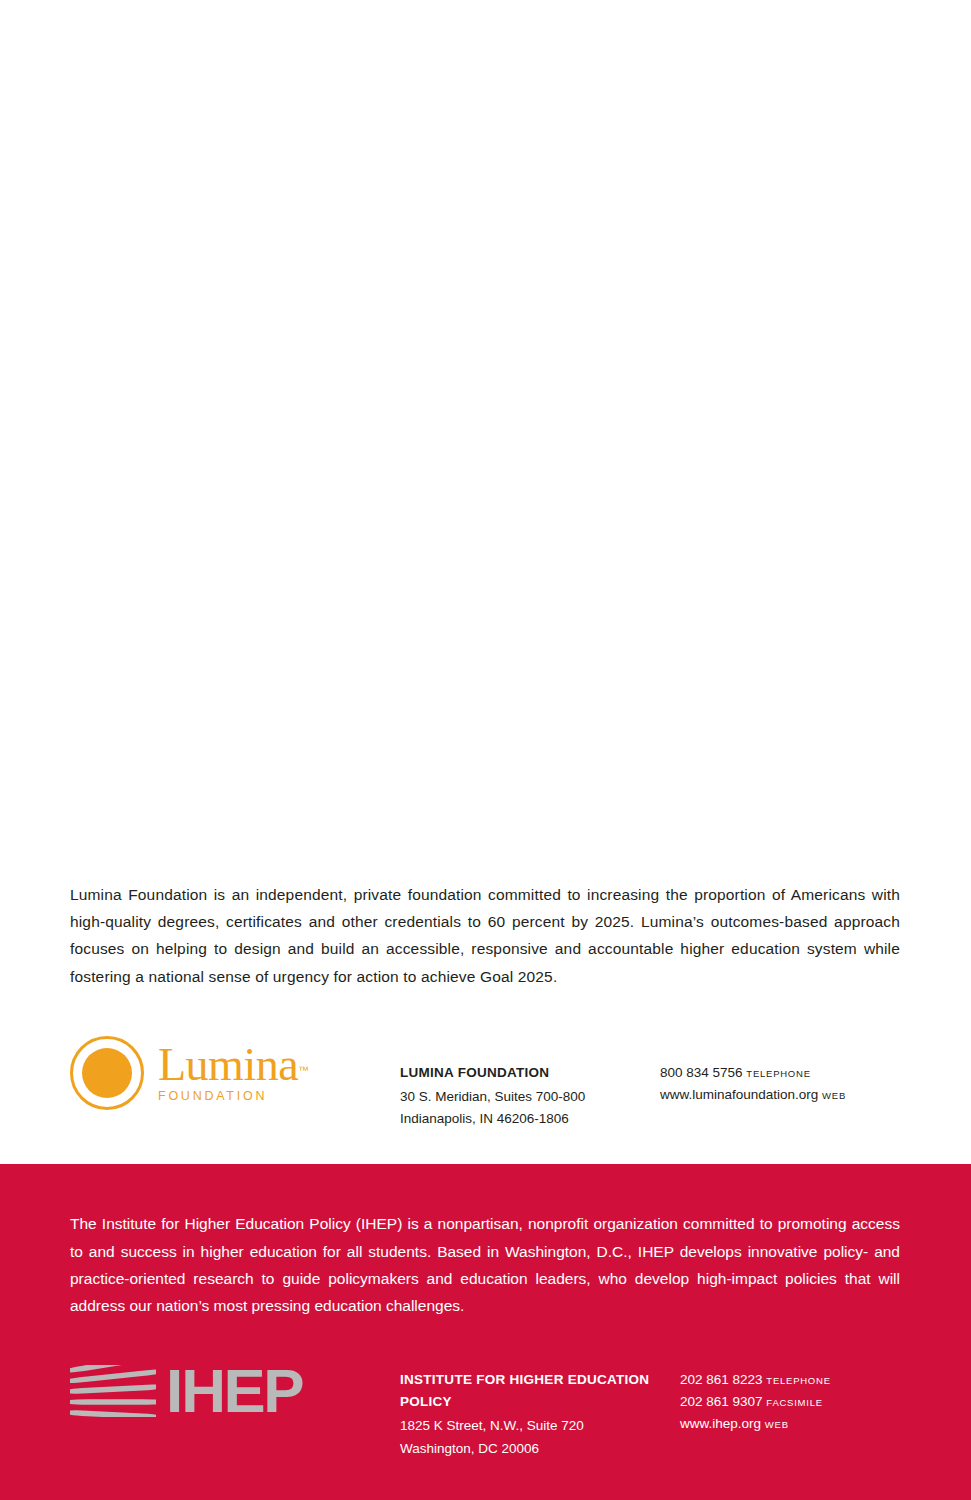Lumina Foundation is an independent, private foundation committed to increasing the proportion of Americans with high-quality degrees, certificates and other credentials to 60 percent by 2025. Lumina’s outcomes-based approach focuses on helping to design and build an accessible, responsive and accountable higher education system while fostering a national sense of urgency for action to achieve Goal 2025.
Lumina™ FOUNDATION
LUMINA FOUNDATION
30 S. Meridian, Suites 700-800
Indianapolis, IN 46206-1806
800 834 5756 telephone
www.luminafoundation.org web
The Institute for Higher Education Policy (IHEP) is a nonpartisan, nonprofit organization committed to promoting access to and success in higher education for all students. Based in Washington, D.C., IHEP develops innovative policy- and practice-oriented research to guide policymakers and education leaders, who develop high-impact policies that will address our nation’s most pressing education challenges.
IHEP
INSTITUTE FOR HIGHER EDUCATION POLICY
1825 K Street, N.W., Suite 720
Washington, DC 20006
202 861 8223 telephone
202 861 9307 facsimile
www.ihep.org web